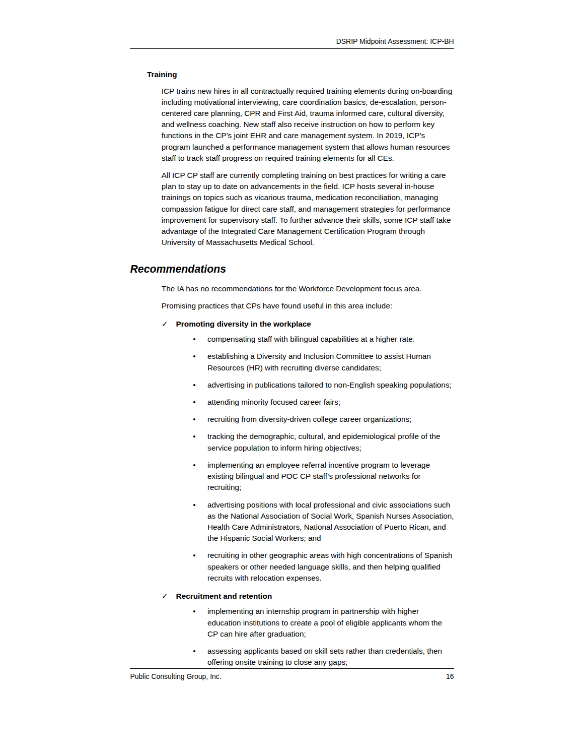DSRIP Midpoint Assessment: ICP-BH
Training
ICP trains new hires in all contractually required training elements during on-boarding including motivational interviewing, care coordination basics, de-escalation, person-centered care planning, CPR and First Aid, trauma informed care, cultural diversity, and wellness coaching. New staff also receive instruction on how to perform key functions in the CP’s joint EHR and care management system. In 2019, ICP’s program launched a performance management system that allows human resources staff to track staff progress on required training elements for all CEs.
All ICP CP staff are currently completing training on best practices for writing a care plan to stay up to date on advancements in the field. ICP hosts several in-house trainings on topics such as vicarious trauma, medication reconciliation, managing compassion fatigue for direct care staff, and management strategies for performance improvement for supervisory staff. To further advance their skills, some ICP staff take advantage of the Integrated Care Management Certification Program through University of Massachusetts Medical School.
Recommendations
The IA has no recommendations for the Workforce Development focus area.
Promising practices that CPs have found useful in this area include:
Promoting diversity in the workplace
compensating staff with bilingual capabilities at a higher rate.
establishing a Diversity and Inclusion Committee to assist Human Resources (HR) with recruiting diverse candidates;
advertising in publications tailored to non-English speaking populations;
attending minority focused career fairs;
recruiting from diversity-driven college career organizations;
tracking the demographic, cultural, and epidemiological profile of the service population to inform hiring objectives;
implementing an employee referral incentive program to leverage existing bilingual and POC CP staff’s professional networks for recruiting;
advertising positions with local professional and civic associations such as the National Association of Social Work, Spanish Nurses Association, Health Care Administrators, National Association of Puerto Rican, and the Hispanic Social Workers; and
recruiting in other geographic areas with high concentrations of Spanish speakers or other needed language skills, and then helping qualified recruits with relocation expenses.
Recruitment and retention
implementing an internship program in partnership with higher education institutions to create a pool of eligible applicants whom the CP can hire after graduation;
assessing applicants based on skill sets rather than credentials, then offering onsite training to close any gaps;
Public Consulting Group, Inc. 16